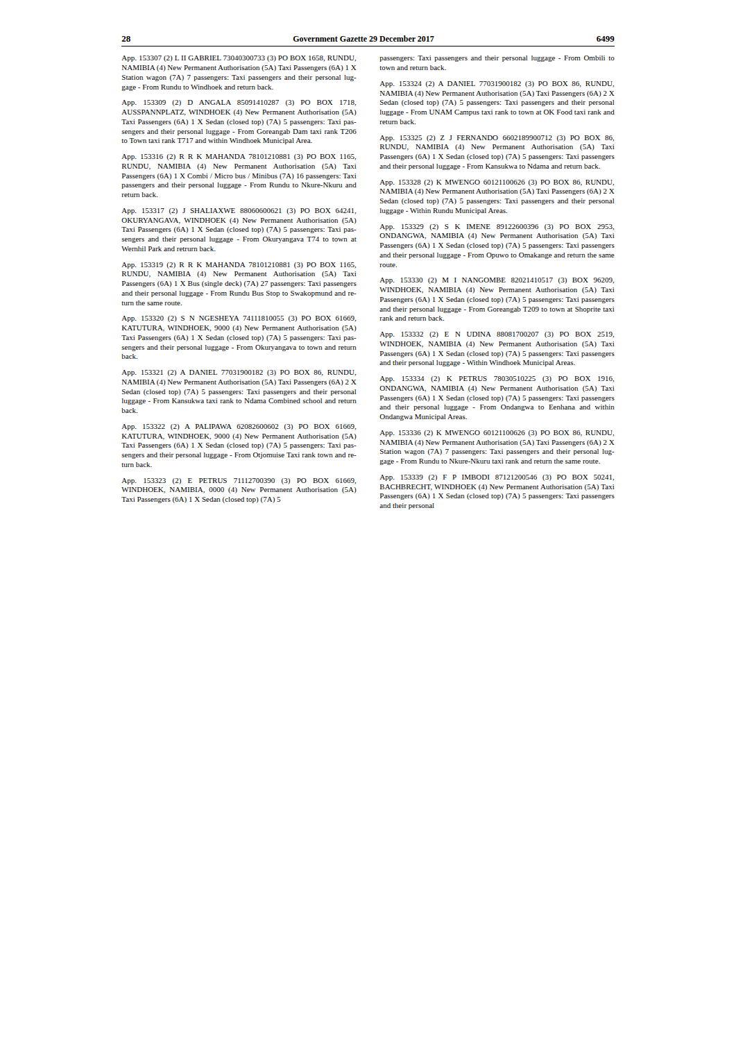28 Government Gazette 29 December 2017 6499
App. 153307 (2) L II GABRIEL 73040300733 (3) PO BOX 1658, RUNDU, NAMIBIA (4) New Permanent Authorisation (5A) Taxi Passengers (6A) 1 X Station wagon (7A) 7 passengers: Taxi passengers and their personal luggage - From Rundu to Windhoek and return back.
App. 153309 (2) D ANGALA 85091410287 (3) PO BOX 1718, AUSSPANNPLATZ, WINDHOEK (4) New Permanent Authorisation (5A) Taxi Passengers (6A) 1 X Sedan (closed top) (7A) 5 passengers: Taxi passengers and their personal luggage - From Goreangab Dam taxi rank T206 to Town taxi rank T717 and within Windhoek Municipal Area.
App. 153316 (2) R R K MAHANDA 78101210881 (3) PO BOX 1165, RUNDU, NAMIBIA (4) New Permanent Authorisation (5A) Taxi Passengers (6A) 1 X Combi / Micro bus / Minibus (7A) 16 passengers: Taxi passengers and their personal luggage - From Rundu to Nkure-Nkuru and return back.
App. 153317 (2) J SHALIAXWE 88060600621 (3) PO BOX 64241, OKURYANGAVA, WINDHOEK (4) New Permanent Authorisation (5A) Taxi Passengers (6A) 1 X Sedan (closed top) (7A) 5 passengers: Taxi passengers and their personal luggage - From Okuryangava T74 to town at Wernhil Park and retrurn back.
App. 153319 (2) R R K MAHANDA 78101210881 (3) PO BOX 1165, RUNDU, NAMIBIA (4) New Permanent Authorisation (5A) Taxi Passengers (6A) 1 X Bus (single deck) (7A) 27 passengers: Taxi passengers and their personal luggage - From Rundu Bus Stop to Swakopmund and return the same route.
App. 153320 (2) S N NGESHEYA 74111810055 (3) PO BOX 61669, KATUTURA, WINDHOEK, 9000 (4) New Permanent Authorisation (5A) Taxi Passengers (6A) 1 X Sedan (closed top) (7A) 5 passengers: Taxi passengers and their personal luggage - From Okuryangava to town and return back.
App. 153321 (2) A DANIEL 77031900182 (3) PO BOX 86, RUNDU, NAMIBIA (4) New Permanent Authorisation (5A) Taxi Passengers (6A) 2 X Sedan (closed top) (7A) 5 passengers: Taxi passengers and their personal luggage - From Kansukwa taxi rank to Ndama Combined school and return back.
App. 153322 (2) A PALIPAWA 62082600602 (3) PO BOX 61669, KATUTURA, WINDHOEK, 9000 (4) New Permanent Authorisation (5A) Taxi Passengers (6A) 1 X Sedan (closed top) (7A) 5 passengers: Taxi passengers and their personal luggage - From Otjomuise Taxi rank town and return back.
App. 153323 (2) E PETRUS 71112700390 (3) PO BOX 61669, WINDHOEK, NAMIBIA, 0000 (4) New Permanent Authorisation (5A) Taxi Passengers (6A) 1 X Sedan (closed top) (7A) 5
passengers: Taxi passengers and their personal luggage - From Ombili to town and return back.
App. 153324 (2) A DANIEL 77031900182 (3) PO BOX 86, RUNDU, NAMIBIA (4) New Permanent Authorisation (5A) Taxi Passengers (6A) 2 X Sedan (closed top) (7A) 5 passengers: Taxi passengers and their personal luggage - From UNAM Campus taxi rank to town at OK Food taxi rank and return back.
App. 153325 (2) Z J FERNANDO 6602189900712 (3) PO BOX 86, RUNDU, NAMIBIA (4) New Permanent Authorisation (5A) Taxi Passengers (6A) 1 X Sedan (closed top) (7A) 5 passengers: Taxi passengers and their personal luggage - From Kansukwa to Ndama and return back.
App. 153328 (2) K MWENGO 60121100626 (3) PO BOX 86, RUNDU, NAMIBIA (4) New Permanent Authorisation (5A) Taxi Passengers (6A) 2 X Sedan (closed top) (7A) 5 passengers: Taxi passengers and their personal luggage - Within Rundu Municipal Areas.
App. 153329 (2) S K IMENE 89122600396 (3) PO BOX 2953, ONDANGWA, NAMIBIA (4) New Permanent Authorisation (5A) Taxi Passengers (6A) 1 X Sedan (closed top) (7A) 5 passengers: Taxi passengers and their personal luggage - From Opuwo to Omakange and return the same route.
App. 153330 (2) M I NANGOMBE 82021410517 (3) BOX 96209, WINDHOEK, NAMIBIA (4) New Permanent Authorisation (5A) Taxi Passengers (6A) 1 X Sedan (closed top) (7A) 5 passengers: Taxi passengers and their personal luggage - From Goreangab T209 to town at Shoprite taxi rank and return back.
App. 153332 (2) E N UDINA 88081700207 (3) PO BOX 2519, WINDHOEK, NAMIBIA (4) New Permanent Authorisation (5A) Taxi Passengers (6A) 1 X Sedan (closed top) (7A) 5 passengers: Taxi passengers and their personal luggage - Within Windhoek Municipal Areas.
App. 153334 (2) K PETRUS 78030510225 (3) PO BOX 1916, ONDANGWA, NAMIBIA (4) New Permanent Authorisation (5A) Taxi Passengers (6A) 1 X Sedan (closed top) (7A) 5 passengers: Taxi passengers and their personal luggage - From Ondangwa to Eenhana and within Ondangwa Municipal Areas.
App. 153336 (2) K MWENGO 60121100626 (3) PO BOX 86, RUNDU, NAMIBIA (4) New Permanent Authorisation (5A) Taxi Passengers (6A) 2 X Station wagon (7A) 7 passengers: Taxi passengers and their personal luggage - From Rundu to Nkure-Nkuru taxi rank and return the same route.
App. 153339 (2) F P IMBODI 87121200546 (3) PO BOX 50241, BACHBRECHT, WINDHOEK (4) New Permanent Authorisation (5A) Taxi Passengers (6A) 1 X Sedan (closed top) (7A) 5 passengers: Taxi passengers and their personal